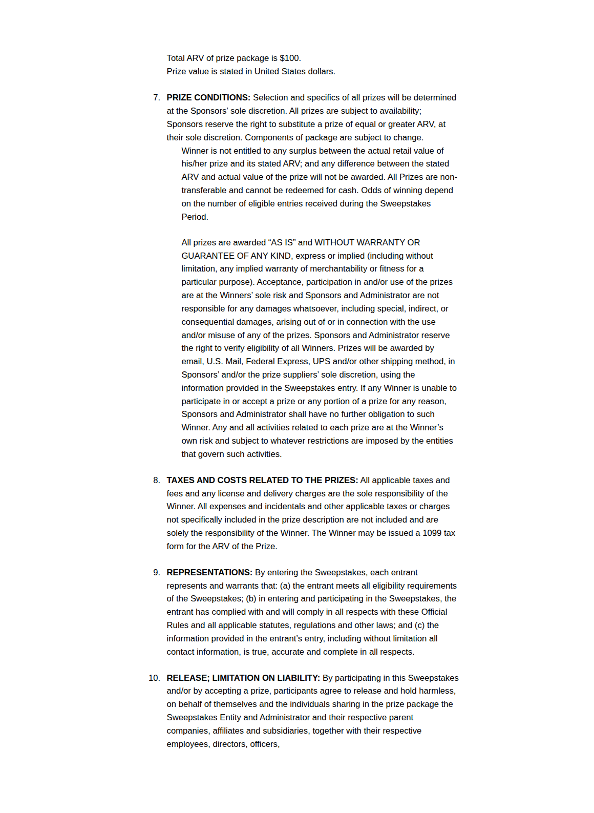Total ARV of prize package is $100.
Prize value is stated in United States dollars.
7.
PRIZE CONDITIONS: Selection and specifics of all prizes will be determined at the Sponsors’ sole discretion. All prizes are subject to availability; Sponsors reserve the right to substitute a prize of equal or greater ARV, at their sole discretion. Components of package are subject to change.
Winner is not entitled to any surplus between the actual retail value of his/her prize and its stated ARV; and any difference between the stated ARV and actual value of the prize will not be awarded. All Prizes are non-transferable and cannot be redeemed for cash. Odds of winning depend on the number of eligible entries received during the Sweepstakes Period.
All prizes are awarded “AS IS” and WITHOUT WARRANTY OR GUARANTEE OF ANY KIND, express or implied (including without limitation, any implied warranty of merchantability or fitness for a particular purpose). Acceptance, participation in and/or use of the prizes are at the Winners’ sole risk and Sponsors and Administrator are not responsible for any damages whatsoever, including special, indirect, or consequential damages, arising out of or in connection with the use and/or misuse of any of the prizes. Sponsors and Administrator reserve the right to verify eligibility of all Winners. Prizes will be awarded by email, U.S. Mail, Federal Express, UPS and/or other shipping method, in Sponsors’ and/or the prize suppliers’ sole discretion, using the information provided in the Sweepstakes entry. If any Winner is unable to participate in or accept a prize or any portion of a prize for any reason, Sponsors and Administrator shall have no further obligation to such Winner. Any and all activities related to each prize are at the Winner’s own risk and subject to whatever restrictions are imposed by the entities that govern such activities.
8.
TAXES AND COSTS RELATED TO THE PRIZES: All applicable taxes and fees and any license and delivery charges are the sole responsibility of the Winner. All expenses and incidentals and other applicable taxes or charges not specifically included in the prize description are not included and are solely the responsibility of the Winner. The Winner may be issued a 1099 tax form for the ARV of the Prize.
9.
REPRESENTATIONS: By entering the Sweepstakes, each entrant represents and warrants that: (a) the entrant meets all eligibility requirements of the Sweepstakes; (b) in entering and participating in the Sweepstakes, the entrant has complied with and will comply in all respects with these Official Rules and all applicable statutes, regulations and other laws; and (c) the information provided in the entrant’s entry, including without limitation all contact information, is true, accurate and complete in all respects.
10.
RELEASE; LIMITATION ON LIABILITY: By participating in this Sweepstakes and/or by accepting a prize, participants agree to release and hold harmless, on behalf of themselves and the individuals sharing in the prize package the Sweepstakes Entity and Administrator and their respective parent companies, affiliates and subsidiaries, together with their respective employees, directors, officers,